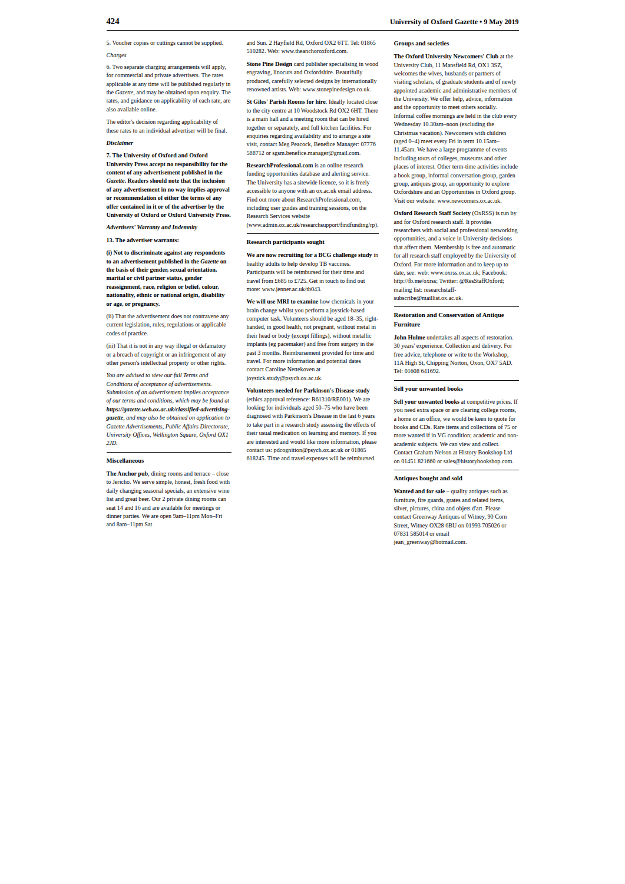424 University of Oxford Gazette • 9 May 2019
5. Voucher copies or cuttings cannot be supplied.
Charges
6. Two separate charging arrangements will apply, for commercial and private advertisers. The rates applicable at any time will be published regularly in the Gazette, and may be obtained upon enquiry. The rates, and guidance on applicability of each rate, are also available online.
The editor's decision regarding applicability of these rates to an individual advertiser will be final.
Disclaimer
7. The University of Oxford and Oxford University Press accept no responsibility for the content of any advertisement published in the Gazette. Readers should note that the inclusion of any advertisement in no way implies approval or recommendation of either the terms of any offer contained in it or of the advertiser by the University of Oxford or Oxford University Press.
Advertisers' Warranty and Indemnity
13. The advertiser warrants:
(i) Not to discriminate against any respondents to an advertisement published in the Gazette on the basis of their gender, sexual orientation, marital or civil partner status, gender reassignment, race, religion or belief, colour, nationality, ethnic or national origin, disability or age, or pregnancy.
(ii) That the advertisement does not contravene any current legislation, rules, regulations or applicable codes of practice.
(iii) That it is not in any way illegal or defamatory or a breach of copyright or an infringement of any other person's intellectual property or other rights.
You are advised to view our full Terms and Conditions of acceptance of advertisements. Submission of an advertisement implies acceptance of our terms and conditions, which may be found at https://gazette.web.ox.ac.uk/classified-advertising-gazette, and may also be obtained on application to Gazette Advertisements, Public Affairs Directorate, University Offices, Wellington Square, Oxford OX1 2JD.
Miscellaneous
The Anchor pub, dining rooms and terrace – close to Jericho. We serve simple, honest, fresh food with daily changing seasonal specials, an extensive wine list and great beer. Our 2 private dining rooms can seat 14 and 16 and are available for meetings or dinner parties. We are open 9am–11pm Mon–Fri and 8am–11pm Sat
and Sun. 2 Hayfield Rd, Oxford OX2 6TT. Tel: 01865 510282. Web: www.theanchoroxford.com.
Stone Pine Design card publisher specialising in wood engraving, linocuts and Oxfordshire. Beautifully produced, carefully selected designs by internationally renowned artists. Web: www.stonepinedesign.co.uk.
St Giles' Parish Rooms for hire. Ideally located close to the city centre at 10 Woodstock Rd OX2 6HT. There is a main hall and a meeting room that can be hired together or separately, and full kitchen facilities. For enquiries regarding availability and to arrange a site visit, contact Meg Peacock, Benefice Manager: 07776 588712 or sgsm.benefice.manager@gmail.com.
ResearchProfessional.com is an online research funding opportunities database and alerting service. The University has a sitewide licence, so it is freely accessible to anyone with an ox.ac.uk email address. Find out more about ResearchProfessional.com, including user guides and training sessions, on the Research Services website (www.admin.ox.ac.uk/researchsupport/findfunding/rp).
Research participants sought
We are now recruiting for a BCG challenge study in healthy adults to help develop TB vaccines. Participants will be reimbursed for their time and travel from £685 to £725. Get in touch to find out more: www.jenner.ac.uk/tb043.
We will use MRI to examine how chemicals in your brain change whilst you perform a joystick-based computer task. Volunteers should be aged 18–35, right-handed, in good health, not pregnant, without metal in their head or body (except fillings), without metallic implants (eg pacemaker) and free from surgery in the past 3 months. Reimbursement provided for time and travel. For more information and potential dates contact Caroline Nettekoven at joystick.study@psych.ox.ac.uk.
Volunteers needed for Parkinson's Disease study (ethics approval reference: R61310/RE001). We are looking for individuals aged 50–75 who have been diagnosed with Parkinson's Disease in the last 6 years to take part in a research study assessing the effects of their usual medication on learning and memory. If you are interested and would like more information, please contact us: pdcognition@psych.ox.ac.uk or 01865 618245. Time and travel expenses will be reimbursed.
Groups and societies
The Oxford University Newcomers' Club at the University Club, 11 Mansfield Rd, OX1 3SZ, welcomes the wives, husbands or partners of visiting scholars, of graduate students and of newly appointed academic and administrative members of the University. We offer help, advice, information and the opportunity to meet others socially. Informal coffee mornings are held in the club every Wednesday 10.30am–noon (excluding the Christmas vacation). Newcomers with children (aged 0–4) meet every Fri in term 10.15am–11.45am. We have a large programme of events including tours of colleges, museums and other places of interest. Other term-time activities include a book group, informal conversation group, garden group, antiques group, an opportunity to explore Oxfordshire and an Opportunities in Oxford group. Visit our website: www.newcomers.ox.ac.uk.
Oxford Research Staff Society (OxRSS) is run by and for Oxford research staff. It provides researchers with social and professional networking opportunities, and a voice in University decisions that affect them. Membership is free and automatic for all research staff employed by the University of Oxford. For more information and to keep up to date, see: web: www.oxrss.ox.ac.uk; Facebook: http://fb.me/oxrss; Twitter: @ResStaffOxford; mailing list: researchstaff-subscribe@maillist.ox.ac.uk.
Restoration and Conservation of Antique Furniture
John Hulme undertakes all aspects of restoration. 30 years' experience. Collection and delivery. For free advice, telephone or write to the Workshop, 11A High St, Chipping Norton, Oxon, OX7 5AD. Tel: 01608 641692.
Sell your unwanted books
Sell your unwanted books at competitive prices. If you need extra space or are clearing college rooms, a home or an office, we would be keen to quote for books and CDs. Rare items and collections of 75 or more wanted if in VG condition; academic and non-academic subjects. We can view and collect. Contact Graham Nelson at History Bookshop Ltd on 01451 821660 or sales@historybookshop.com.
Antiques bought and sold
Wanted and for sale – quality antiques such as furniture, fire guards, grates and related items, silver, pictures, china and objets d'art. Please contact Greenway Antiques of Witney, 90 Corn Street, Witney OX28 6BU on 01993 705026 or 07831 585014 or email jean_greenway@hotmail.com.